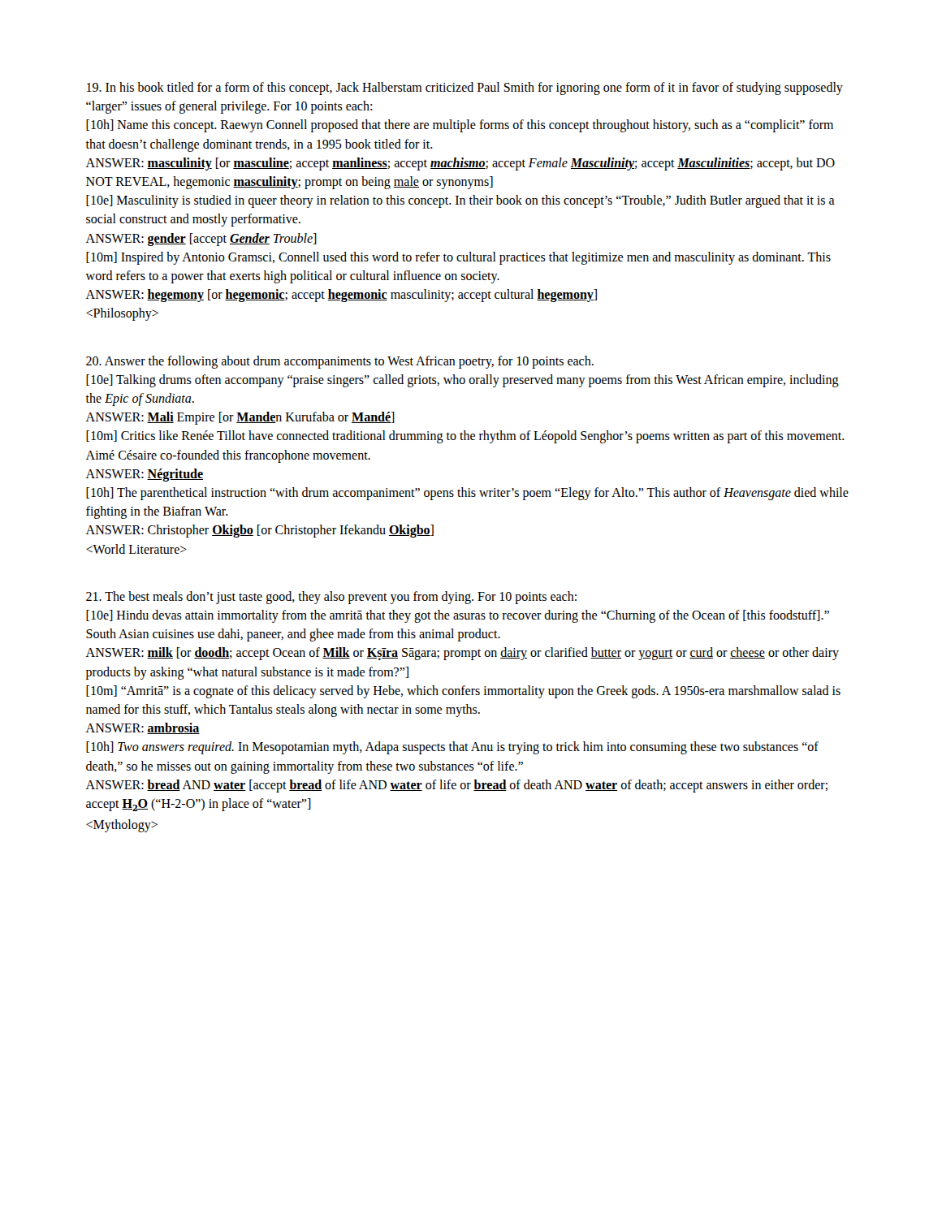19. In his book titled for a form of this concept, Jack Halberstam criticized Paul Smith for ignoring one form of it in favor of studying supposedly “larger” issues of general privilege. For 10 points each:
[10h] Name this concept. Raewyn Connell proposed that there are multiple forms of this concept throughout history, such as a “complicit” form that doesn’t challenge dominant trends, in a 1995 book titled for it.
ANSWER: masculinity [or masculine; accept manliness; accept machismo; accept Female Masculinity; accept Masculinities; accept, but DO NOT REVEAL, hegemonic masculinity; prompt on being male or synonyms]
[10e] Masculinity is studied in queer theory in relation to this concept. In their book on this concept’s “Trouble,” Judith Butler argued that it is a social construct and mostly performative.
ANSWER: gender [accept Gender Trouble]
[10m] Inspired by Antonio Gramsci, Connell used this word to refer to cultural practices that legitimize men and masculinity as dominant. This word refers to a power that exerts high political or cultural influence on society.
ANSWER: hegemony [or hegemonic; accept hegemonic masculinity; accept cultural hegemony]
<Philosophy>
20. Answer the following about drum accompaniments to West African poetry, for 10 points each.
[10e] Talking drums often accompany “praise singers” called griots, who orally preserved many poems from this West African empire, including the Epic of Sundiata.
ANSWER: Mali Empire [or Manden Kurufaba or Mandé]
[10m] Critics like Renée Tillot have connected traditional drumming to the rhythm of Léopold Senghor’s poems written as part of this movement. Aimé Césaire co-founded this francophone movement.
ANSWER: Négritude
[10h] The parenthetical instruction “with drum accompaniment” opens this writer’s poem “Elegy for Alto.” This author of Heavensgate died while fighting in the Biafran War.
ANSWER: Christopher Okigbo [or Christopher Ifekandu Okigbo]
<World Literature>
21. The best meals don’t just taste good, they also prevent you from dying. For 10 points each:
[10e] Hindu devas attain immortality from the amritā that they got the asuras to recover during the “Churning of the Ocean of [this foodstuff].” South Asian cuisines use dahi, paneer, and ghee made from this animal product.
ANSWER: milk [or doodh; accept Ocean of Milk or Kṣīra Sāgara; prompt on dairy or clarified butter or yogurt or curd or cheese or other dairy products by asking “what natural substance is it made from?”]
[10m] “Amritā” is a cognate of this delicacy served by Hebe, which confers immortality upon the Greek gods. A 1950s-era marshmallow salad is named for this stuff, which Tantalus steals along with nectar in some myths.
ANSWER: ambrosia
[10h] Two answers required. In Mesopotamian myth, Adapa suspects that Anu is trying to trick him into consuming these two substances “of death,” so he misses out on gaining immortality from these two substances “of life.”
ANSWER: bread AND water [accept bread of life AND water of life or bread of death AND water of death; accept answers in either order; accept H2O (“H-2-O”) in place of “water”]
<Mythology>